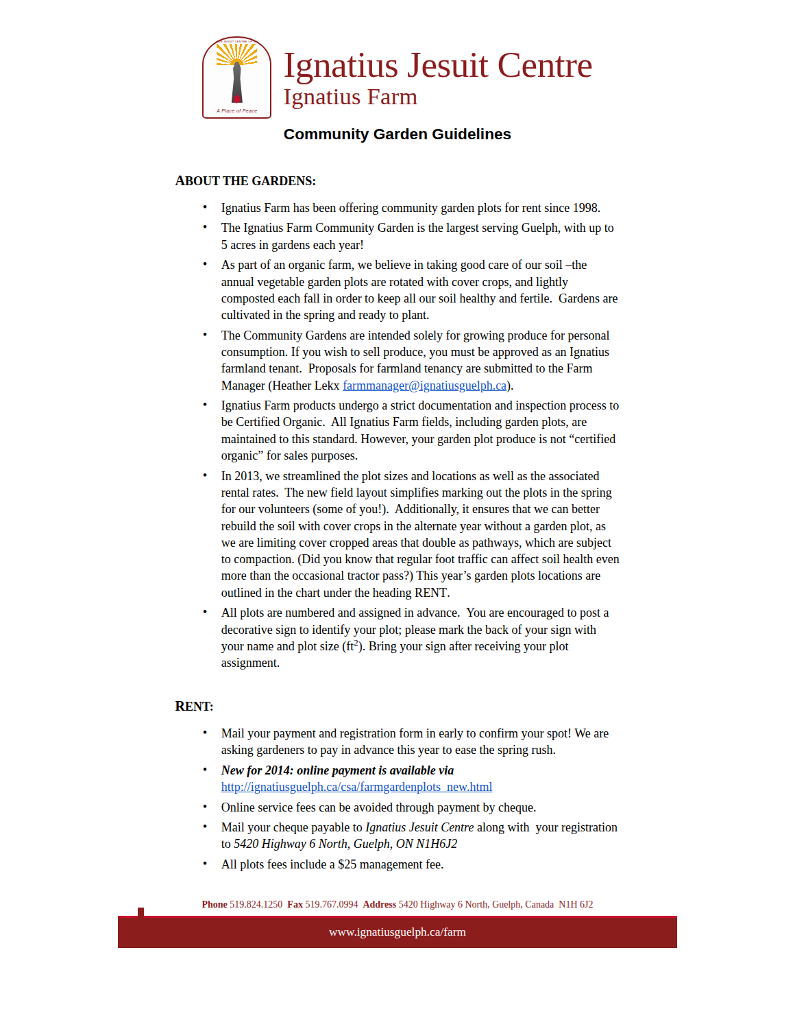IGNATIUS JESUIT CENTRE OF GUELPH
A Place of Peace
Ignatius Jesuit Centre
Ignatius Farm
Community Garden Guidelines
ABOUT THE GARDENS:
Ignatius Farm has been offering community garden plots for rent since 1998.
The Ignatius Farm Community Garden is the largest serving Guelph, with up to 5 acres in gardens each year!
As part of an organic farm, we believe in taking good care of our soil –the annual vegetable garden plots are rotated with cover crops, and lightly composted each fall in order to keep all our soil healthy and fertile. Gardens are cultivated in the spring and ready to plant.
The Community Gardens are intended solely for growing produce for personal consumption. If you wish to sell produce, you must be approved as an Ignatius farmland tenant. Proposals for farmland tenancy are submitted to the Farm Manager (Heather Lekx farmmanager@ignatiusguelph.ca).
Ignatius Farm products undergo a strict documentation and inspection process to be Certified Organic. All Ignatius Farm fields, including garden plots, are maintained to this standard. However, your garden plot produce is not “certified organic” for sales purposes.
In 2013, we streamlined the plot sizes and locations as well as the associated rental rates. The new field layout simplifies marking out the plots in the spring for our volunteers (some of you!). Additionally, it ensures that we can better rebuild the soil with cover crops in the alternate year without a garden plot, as we are limiting cover cropped areas that double as pathways, which are subject to compaction. (Did you know that regular foot traffic can affect soil health even more than the occasional tractor pass?) This year’s garden plots locations are outlined in the chart under the heading RENT.
All plots are numbered and assigned in advance. You are encouraged to post a decorative sign to identify your plot; please mark the back of your sign with your name and plot size (ft2). Bring your sign after receiving your plot assignment.
RENT:
Mail your payment and registration form in early to confirm your spot! We are asking gardeners to pay in advance this year to ease the spring rush.
New for 2014: online payment is available via
http://ignatiusguelph.ca/csa/farmgardenplots_new.html
Online service fees can be avoided through payment by cheque.
Mail your cheque payable to Ignatius Jesuit Centre along with your registration to 5420 Highway 6 North, Guelph, ON N1H6J2
All plots fees include a $25 management fee.
Phone 519.824.1250 Fax 519.767.0994 Address 5420 Highway 6 North, Guelph, Canada N1H 6J2
www.ignatiusguelph.ca/farm